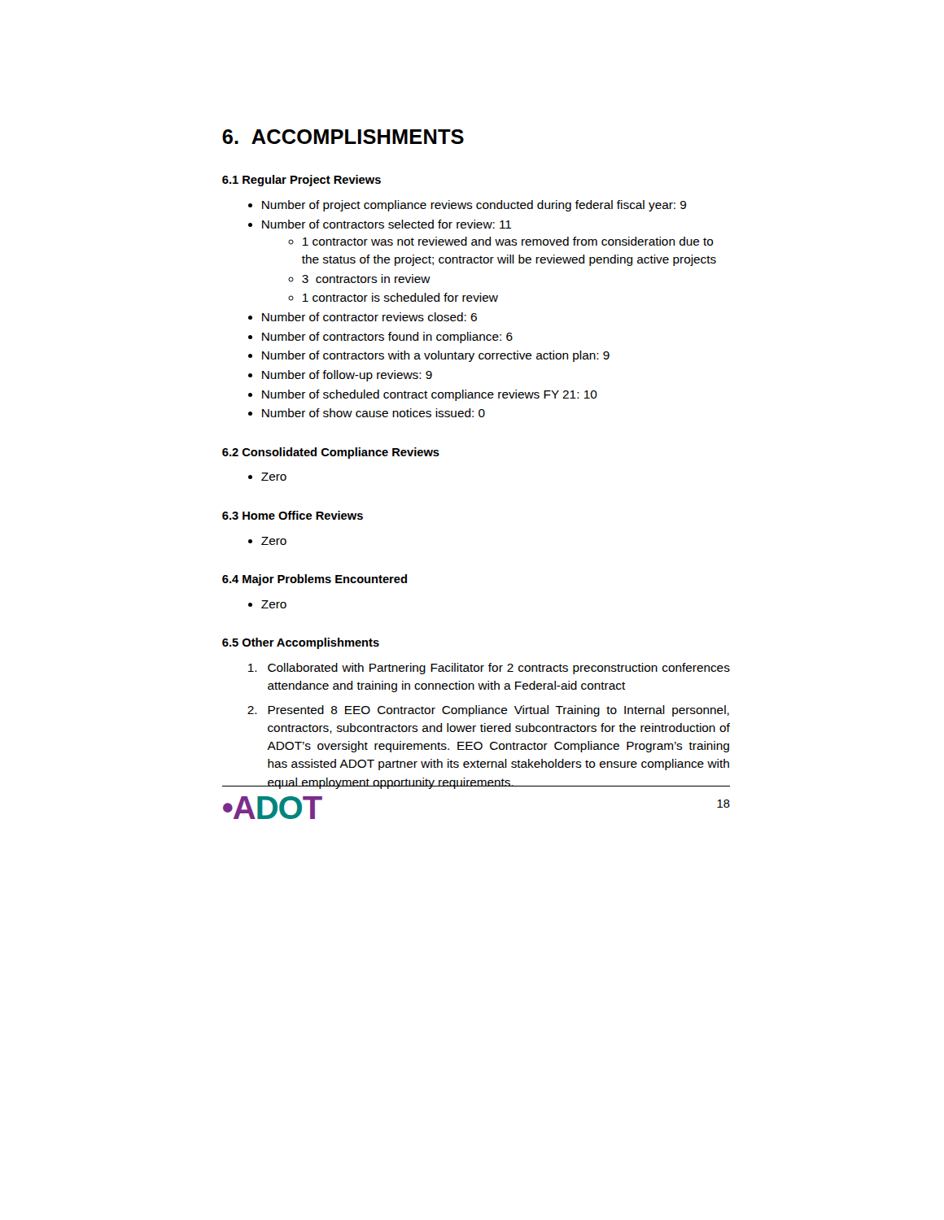6. ACCOMPLISHMENTS
6.1 Regular Project Reviews
Number of project compliance reviews conducted during federal fiscal year: 9
Number of contractors selected for review: 11
1 contractor was not reviewed and was removed from consideration due to the status of the project; contractor will be reviewed pending active projects
3 contractors in review
1 contractor is scheduled for review
Number of contractor reviews closed: 6
Number of contractors found in compliance: 6
Number of contractors with a voluntary corrective action plan: 9
Number of follow-up reviews: 9
Number of scheduled contract compliance reviews FY 21: 10
Number of show cause notices issued: 0
6.2 Consolidated Compliance Reviews
Zero
6.3 Home Office Reviews
Zero
6.4 Major Problems Encountered
Zero
6.5 Other Accomplishments
Collaborated with Partnering Facilitator for 2 contracts preconstruction conferences attendance and training in connection with a Federal-aid contract
Presented 8 EEO Contractor Compliance Virtual Training to Internal personnel, contractors, subcontractors and lower tiered subcontractors for the reintroduction of ADOT’s oversight requirements. EEO Contractor Compliance Program’s training has assisted ADOT partner with its external stakeholders to ensure compliance with equal employment opportunity requirements.
•ADO T
18